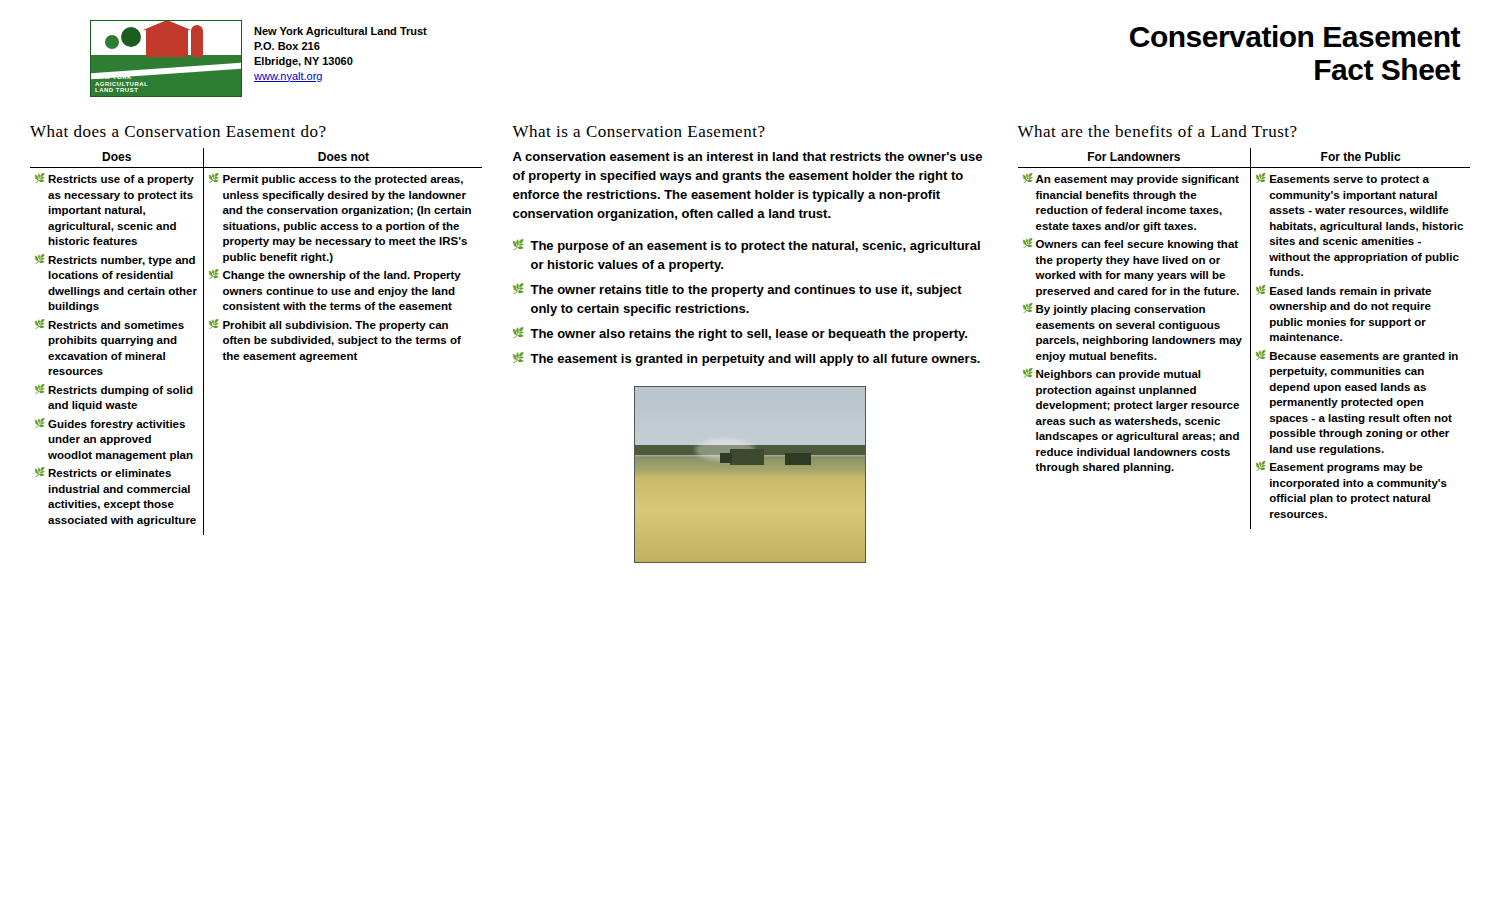NEW YORK
AGRICULTURAL
LAND TRUST
New York Agricultural Land Trust
P.O. Box 216
Elbridge, NY 13060
www.nyalt.org
Conservation Easement
Fact Sheet
What does a Conservation Easement do?
| Does | Does not |
| --- | --- |
| Restricts use of a property as necessary to protect its important natural, agricultural, scenic and historic features Restricts number, type and locations of residential dwellings and certain other buildings Restricts and sometimes prohibits quarrying and excavation of mineral resources Restricts dumping of solid and liquid waste Guides forestry activities under an approved woodlot management plan Restricts or eliminates industrial and commercial activities, except those associated with agriculture | Permit public access to the protected areas, unless specifically desired by the landowner and the conservation organization; (In certain situations, public access to a portion of the property may be necessary to meet the IRS's public benefit right.) Change the ownership of the land. Property owners continue to use and enjoy the land consistent with the terms of the easement Prohibit all subdivision. The property can often be subdivided, subject to the terms of the easement agreement |
What is a Conservation Easement?
A conservation easement is an interest in land that restricts the owner's use of property in specified ways and grants the easement holder the right to enforce the restrictions. The easement holder is typically a non-profit conservation organization, often called a land trust.
The purpose of an easement is to protect the natural, scenic, agricultural or historic values of a property.
The owner retains title to the property and continues to use it, subject only to certain specific restrictions.
The owner also retains the right to sell, lease or bequeath the property.
The easement is granted in perpetuity and will apply to all future owners.
What are the benefits of a Land Trust?
| For Landowners | For the Public |
| --- | --- |
| An easement may provide significant financial benefits through the reduction of federal income taxes, estate taxes and/or gift taxes. Owners can feel secure knowing that the property they have lived on or worked with for many years will be preserved and cared for in the future. By jointly placing conservation easements on several contiguous parcels, neighboring landowners may enjoy mutual benefits. Neighbors can provide mutual protection against unplanned development; protect larger resource areas such as watersheds, scenic landscapes or agricultural areas; and reduce individual landowners costs through shared planning. | Easements serve to protect a community's important natural assets - water resources, wildlife habitats, agricultural lands, historic sites and scenic amenities - without the appropriation of public funds. Eased lands remain in private ownership and do not require public monies for support or maintenance. Because easements are granted in perpetuity, communities can depend upon eased lands as permanently protected open spaces - a lasting result often not possible through zoning or other land use regulations. Easement programs may be incorporated into a community's official plan to protect natural resources. |